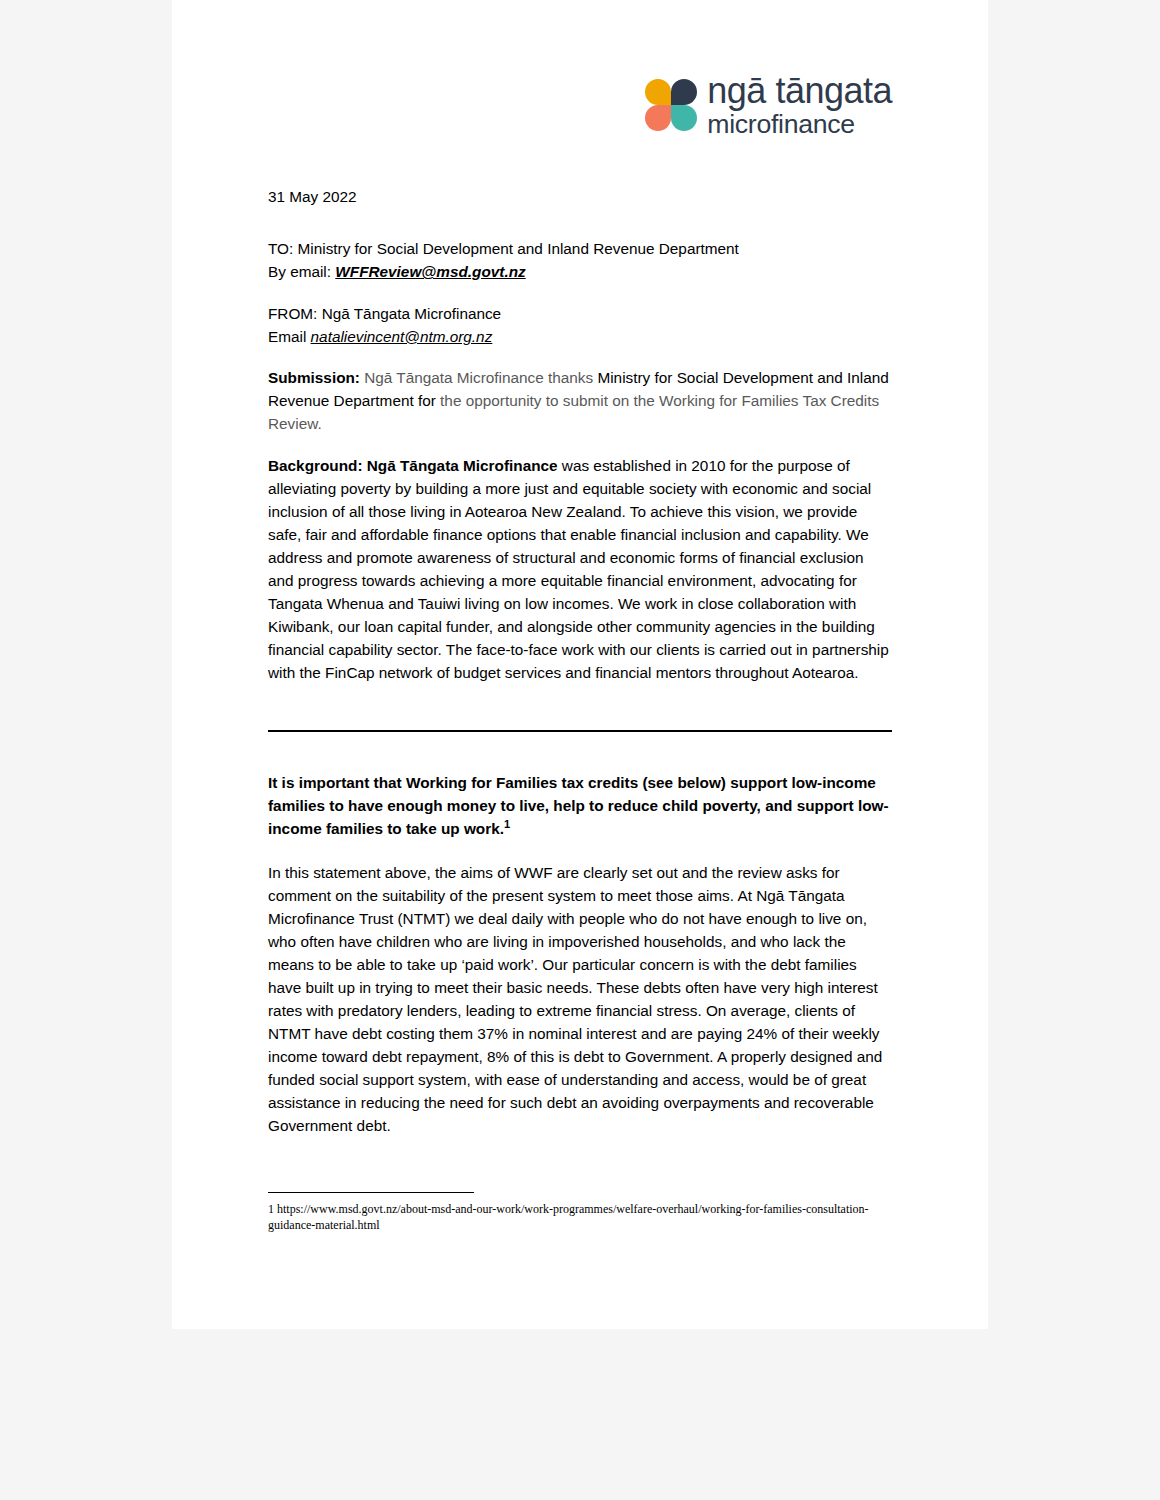ngā tāngata microfinance
31 May 2022
TO: Ministry for Social Development and Inland Revenue Department
By email: WFFReview@msd.govt.nz
FROM: Ngā Tāngata Microfinance
Email natalievincent@ntm.org.nz
Submission: Ngā Tāngata Microfinance thanks Ministry for Social Development and Inland Revenue Department for the opportunity to submit on the Working for Families Tax Credits Review.
Background: Ngā Tāngata Microfinance was established in 2010 for the purpose of alleviating poverty by building a more just and equitable society with economic and social inclusion of all those living in Aotearoa New Zealand. To achieve this vision, we provide safe, fair and affordable finance options that enable financial inclusion and capability. We address and promote awareness of structural and economic forms of financial exclusion and progress towards achieving a more equitable financial environment, advocating for Tangata Whenua and Tauiwi living on low incomes. We work in close collaboration with Kiwibank, our loan capital funder, and alongside other community agencies in the building financial capability sector. The face-to-face work with our clients is carried out in partnership with the FinCap network of budget services and financial mentors throughout Aotearoa.
It is important that Working for Families tax credits (see below) support low-income families to have enough money to live, help to reduce child poverty, and support low-income families to take up work.1
In this statement above, the aims of WWF are clearly set out and the review asks for comment on the suitability of the present system to meet those aims. At Ngā Tāngata Microfinance Trust (NTMT) we deal daily with people who do not have enough to live on, who often have children who are living in impoverished households, and who lack the means to be able to take up ‘paid work’. Our particular concern is with the debt families have built up in trying to meet their basic needs. These debts often have very high interest rates with predatory lenders, leading to extreme financial stress. On average, clients of NTMT have debt costing them 37% in nominal interest and are paying 24% of their weekly income toward debt repayment, 8% of this is debt to Government. A properly designed and funded social support system, with ease of understanding and access, would be of great assistance in reducing the need for such debt an avoiding overpayments and recoverable Government debt.
1 https://www.msd.govt.nz/about-msd-and-our-work/work-programmes/welfare-overhaul/working-for-families-consultation-guidance-material.html